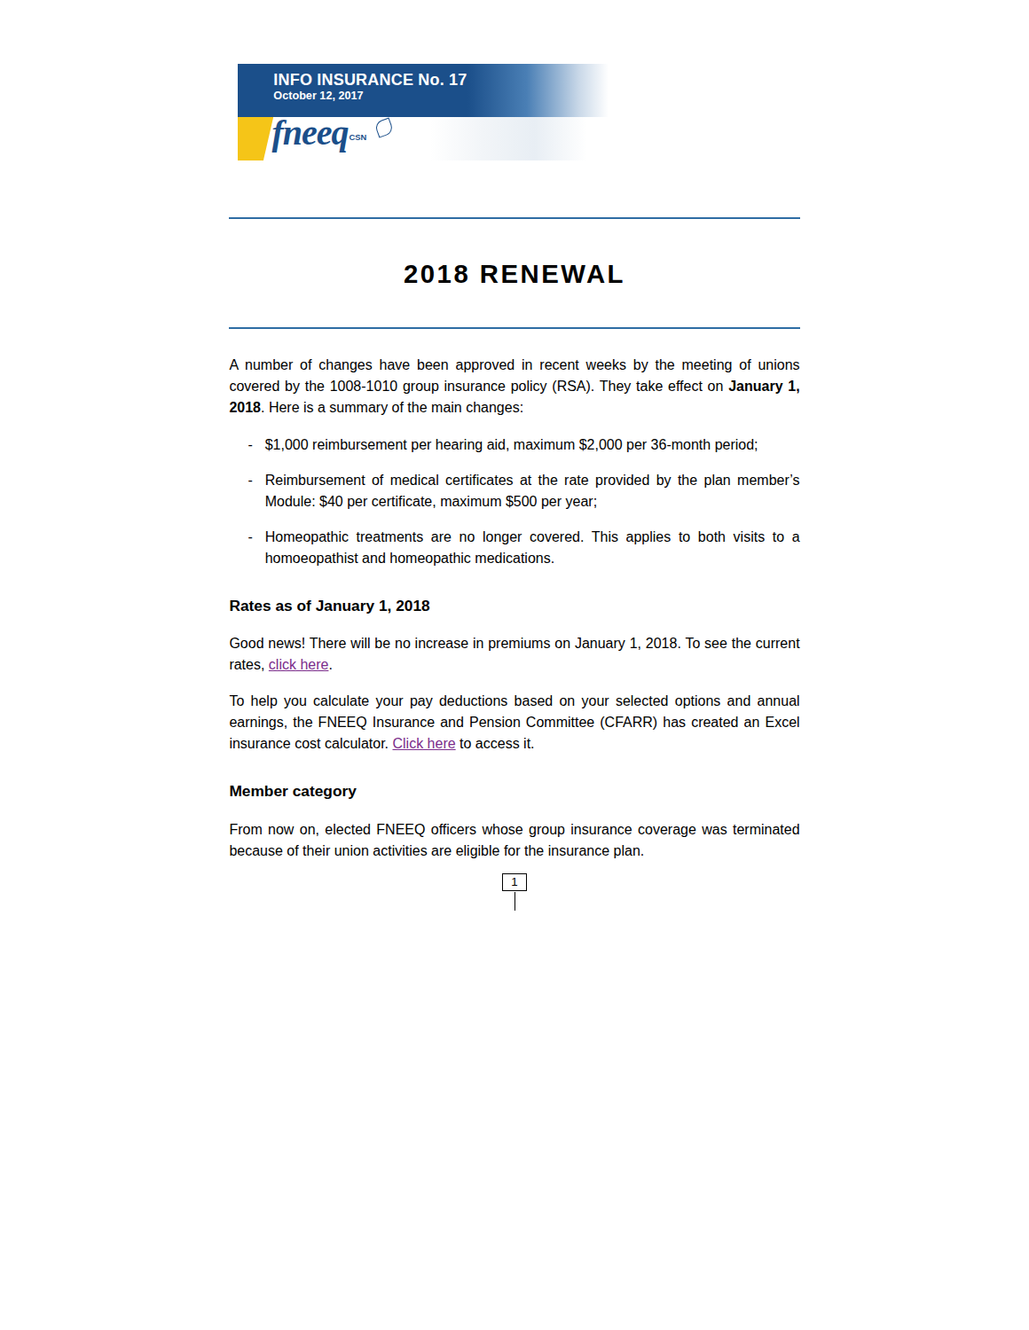INFO INSURANCE No. 17
October 12, 2017
fneeqCSN
2018 RENEWAL
A number of changes have been approved in recent weeks by the meeting of unions covered by the 1008-1010 group insurance policy (RSA). They take effect on January 1, 2018. Here is a summary of the main changes:
$1,000 reimbursement per hearing aid, maximum $2,000 per 36-month period;
Reimbursement of medical certificates at the rate provided by the plan member’s Module: $40 per certificate, maximum $500 per year;
Homeopathic treatments are no longer covered. This applies to both visits to a homoeopathist and homeopathic medications.
Rates as of January 1, 2018
Good news! There will be no increase in premiums on January 1, 2018. To see the current rates, click here.
To help you calculate your pay deductions based on your selected options and annual earnings, the FNEEQ Insurance and Pension Committee (CFARR) has created an Excel insurance cost calculator. Click here to access it.
Member category
From now on, elected FNEEQ officers whose group insurance coverage was terminated because of their union activities are eligible for the insurance plan.
1